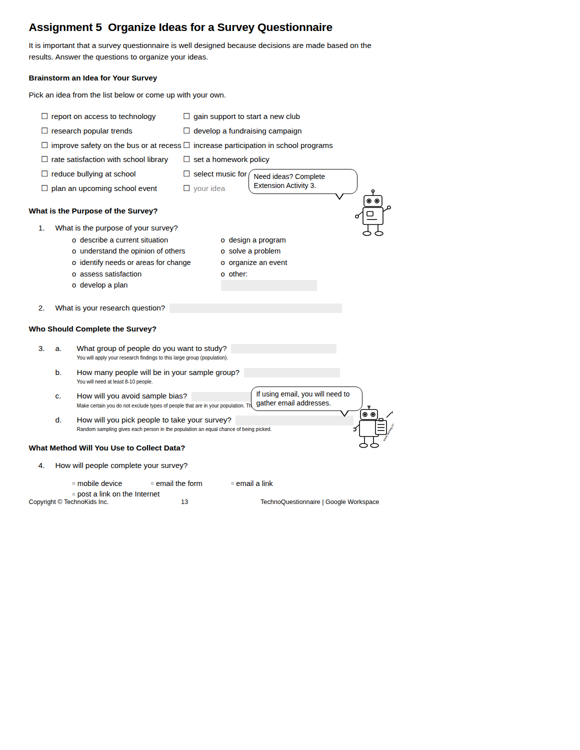Assignment 5 Organize Ideas for a Survey Questionnaire
It is important that a survey questionnaire is well designed because decisions are made based on the results. Answer the questions to organize your ideas.
Brainstorm an Idea for Your Survey
Pick an idea from the list below or come up with your own.
| report on access to technology | gain support to start a new club |
| research popular trends | develop a fundraising campaign |
| improve safety on the bus or at recess | increase participation in school programs |
| rate satisfaction with school library | set a homework policy |
| reduce bullying at school | select music for a school dance |
| plan an upcoming school event | your idea |
Need ideas? Complete Extension Activity 3.
What is the Purpose of the Survey?
1.
What is the purpose of your survey?
| describe a current situation | design a program |
| understand the opinion of others | solve a problem |
| identify needs or areas for change | organize an event |
| assess satisfaction | other: |
| develop a plan | |
2.
What is your research question?
Who Should Complete the Survey?
3.
a.
What group of people do you want to study? You will apply your research findings to this large group (population).
b.
How many people will be in your sample group? You will need at least 8-10 people.
c.
How will you avoid sample bias? Make certain you do not exclude types of people that are in your population. Think about a person's gender, age, or grade.
d.
How will you pick people to take your survey? Random sampling gives each person in the population an equal chance of being picked.
If using email, you will need to gather email addresses.
www.survey.com
What Method Will You Use to Collect Data?
4.
How will people complete your survey?
mobile device email the form email a link post a link on the Internet
Copyright © TechnoKids Inc.
13
TechnoQuestionnaire | Google Workspace